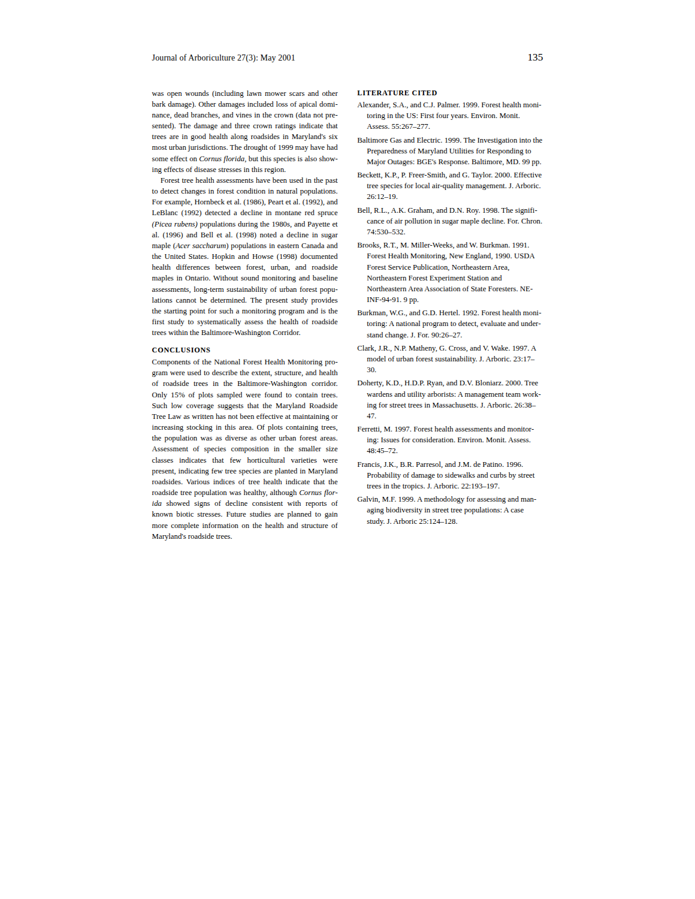Journal of Arboriculture 27(3): May 2001 135
was open wounds (including lawn mower scars and other bark damage). Other damages included loss of apical dominance, dead branches, and vines in the crown (data not presented). The damage and three crown ratings indicate that trees are in good health along roadsides in Maryland's six most urban jurisdictions. The drought of 1999 may have had some effect on Cornus florida, but this species is also showing effects of disease stresses in this region.
Forest tree health assessments have been used in the past to detect changes in forest condition in natural populations. For example, Hornbeck et al. (1986), Peart et al. (1992), and LeBlanc (1992) detected a decline in montane red spruce (Picea rubens) populations during the 1980s, and Payette et al. (1996) and Bell et al. (1998) noted a decline in sugar maple (Acer saccharum) populations in eastern Canada and the United States. Hopkin and Howse (1998) documented health differences between forest, urban, and roadside maples in Ontario. Without sound monitoring and baseline assessments, long-term sustainability of urban forest populations cannot be determined. The present study provides the starting point for such a monitoring program and is the first study to systematically assess the health of roadside trees within the Baltimore-Washington Corridor.
Conclusions
Components of the National Forest Health Monitoring program were used to describe the extent, structure, and health of roadside trees in the Baltimore-Washington corridor. Only 15% of plots sampled were found to contain trees. Such low coverage suggests that the Maryland Roadside Tree Law as written has not been effective at maintaining or increasing stocking in this area. Of plots containing trees, the population was as diverse as other urban forest areas. Assessment of species composition in the smaller size classes indicates that few horticultural varieties were present, indicating few tree species are planted in Maryland roadsides. Various indices of tree health indicate that the roadside tree population was healthy, although Cornus florida showed signs of decline consistent with reports of known biotic stresses. Future studies are planned to gain more complete information on the health and structure of Maryland's roadside trees.
Literature Cited
Alexander, S.A., and C.J. Palmer. 1999. Forest health monitoring in the US: First four years. Environ. Monit. Assess. 55:267–277.
Baltimore Gas and Electric. 1999. The Investigation into the Preparedness of Maryland Utilities for Responding to Major Outages: BGE's Response. Baltimore, MD. 99 pp.
Beckett, K.P., P. Freer-Smith, and G. Taylor. 2000. Effective tree species for local air-quality management. J. Arboric. 26:12–19.
Bell, R.L., A.K. Graham, and D.N. Roy. 1998. The significance of air pollution in sugar maple decline. For. Chron. 74:530–532.
Brooks, R.T., M. Miller-Weeks, and W. Burkman. 1991. Forest Health Monitoring, New England, 1990. USDA Forest Service Publication, Northeastern Area, Northeastern Forest Experiment Station and Northeastern Area Association of State Foresters. NE-INF-94-91. 9 pp.
Burkman, W.G., and G.D. Hertel. 1992. Forest health monitoring: A national program to detect, evaluate and understand change. J. For. 90:26–27.
Clark, J.R., N.P. Matheny, G. Cross, and V. Wake. 1997. A model of urban forest sustainability. J. Arboric. 23:17–30.
Doherty, K.D., H.D.P. Ryan, and D.V. Bloniarz. 2000. Tree wardens and utility arborists: A management team working for street trees in Massachusetts. J. Arboric. 26:38–47.
Ferretti, M. 1997. Forest health assessments and monitoring: Issues for consideration. Environ. Monit. Assess. 48:45–72.
Francis, J.K., B.R. Parresol, and J.M. de Patino. 1996. Probability of damage to sidewalks and curbs by street trees in the tropics. J. Arboric. 22:193–197.
Galvin, M.F. 1999. A methodology for assessing and managing biodiversity in street tree populations: A case study. J. Arboric 25:124–128.